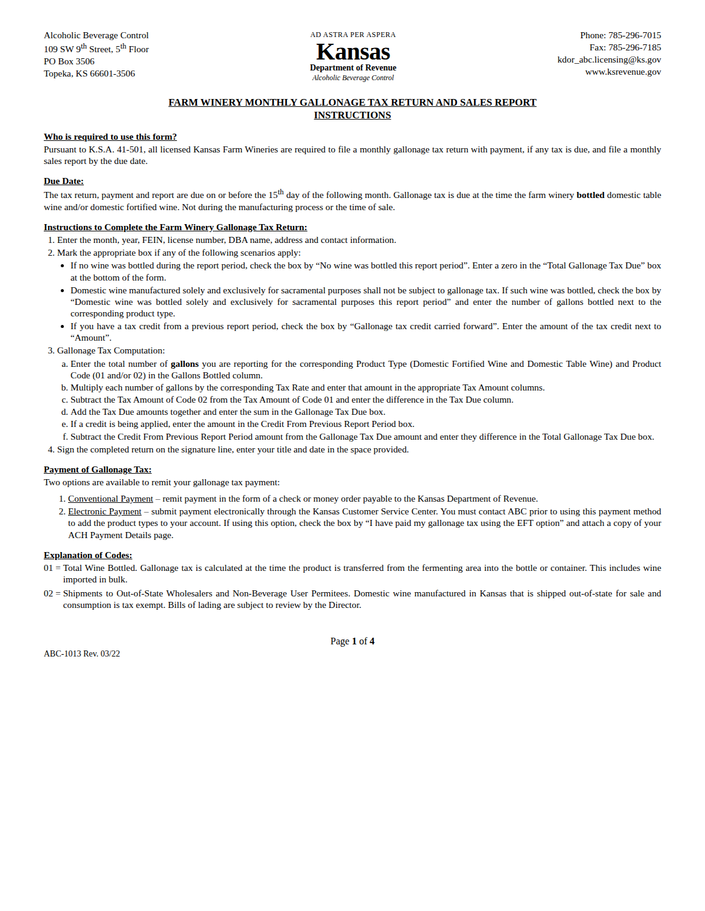Alcoholic Beverage Control
109 SW 9th Street, 5th Floor
PO Box 3506
Topeka, KS 66601-3506
AD ASTRA PER ASPERA
Kansas
Department of Revenue
Alcoholic Beverage Control
Phone: 785-296-7015
Fax: 785-296-7185
kdor_abc.licensing@ks.gov
www.ksrevenue.gov
FARM WINERY MONTHLY GALLONAGE TAX RETURN AND SALES REPORT
INSTRUCTIONS
Who is required to use this form?
Pursuant to K.S.A. 41-501, all licensed Kansas Farm Wineries are required to file a monthly gallonage tax return with payment, if any tax is due, and file a monthly sales report by the due date.
Due Date:
The tax return, payment and report are due on or before the 15th day of the following month. Gallonage tax is due at the time the farm winery bottled domestic table wine and/or domestic fortified wine. Not during the manufacturing process or the time of sale.
Instructions to Complete the Farm Winery Gallonage Tax Return:
Enter the month, year, FEIN, license number, DBA name, address and contact information.
Mark the appropriate box if any of the following scenarios apply:
If no wine was bottled during the report period, check the box by “No wine was bottled this report period”. Enter a zero in the “Total Gallonage Tax Due” box at the bottom of the form.
Domestic wine manufactured solely and exclusively for sacramental purposes shall not be subject to gallonage tax. If such wine was bottled, check the box by “Domestic wine was bottled solely and exclusively for sacramental purposes this report period” and enter the number of gallons bottled next to the corresponding product type.
If you have a tax credit from a previous report period, check the box by “Gallonage tax credit carried forward”. Enter the amount of the tax credit next to “Amount”.
Gallonage Tax Computation:
Enter the total number of gallons you are reporting for the corresponding Product Type (Domestic Fortified Wine and Domestic Table Wine) and Product Code (01 and/or 02) in the Gallons Bottled column.
Multiply each number of gallons by the corresponding Tax Rate and enter that amount in the appropriate Tax Amount columns.
Subtract the Tax Amount of Code 02 from the Tax Amount of Code 01 and enter the difference in the Tax Due column.
Add the Tax Due amounts together and enter the sum in the Gallonage Tax Due box.
If a credit is being applied, enter the amount in the Credit From Previous Report Period box.
Subtract the Credit From Previous Report Period amount from the Gallonage Tax Due amount and enter they difference in the Total Gallonage Tax Due box.
Sign the completed return on the signature line, enter your title and date in the space provided.
Payment of Gallonage Tax:
Two options are available to remit your gallonage tax payment:
Conventional Payment – remit payment in the form of a check or money order payable to the Kansas Department of Revenue.
Electronic Payment – submit payment electronically through the Kansas Customer Service Center. You must contact ABC prior to using this payment method to add the product types to your account. If using this option, check the box by “I have paid my gallonage tax using the EFT option” and attach a copy of your ACH Payment Details page.
Explanation of Codes:
01 = Total Wine Bottled. Gallonage tax is calculated at the time the product is transferred from the fermenting area into the bottle or container. This includes wine imported in bulk.
02 = Shipments to Out-of-State Wholesalers and Non-Beverage User Permitees. Domestic wine manufactured in Kansas that is shipped out-of-state for sale and consumption is tax exempt. Bills of lading are subject to review by the Director.
Page 1 of 4
ABC-1013 Rev. 03/22